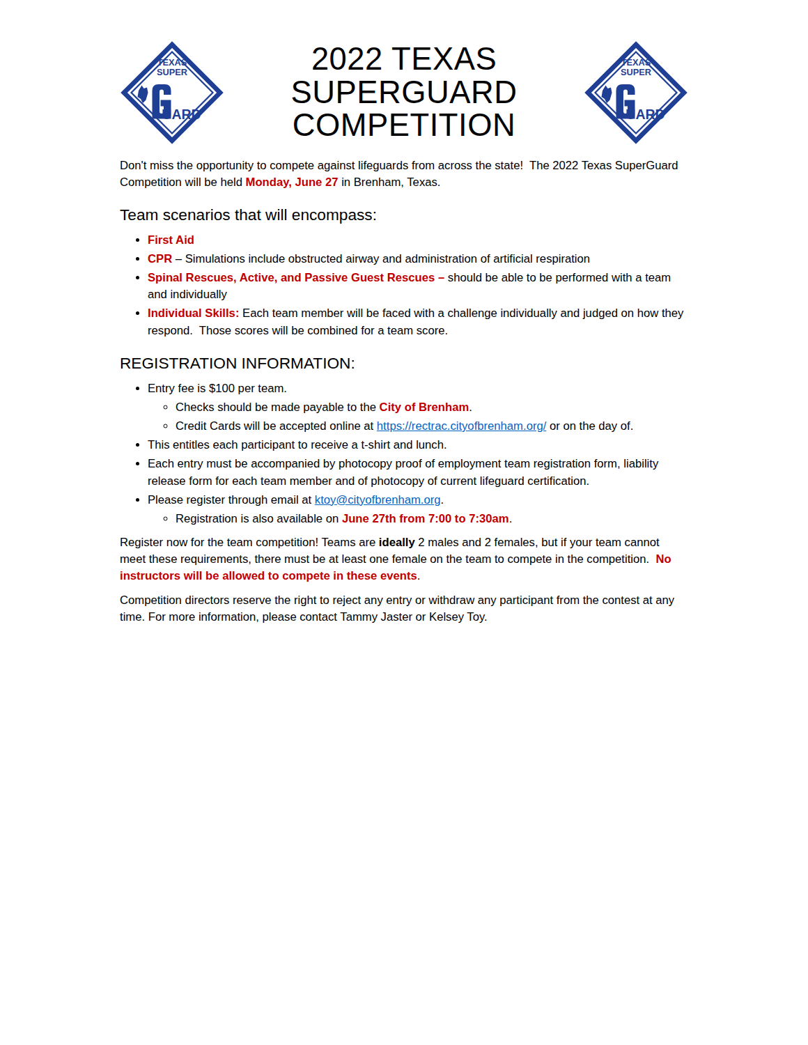TEXAS SUPER UARD
2022 TEXAS SUPERGUARD COMPETITION
TEXAS SUPER UARD
Don't miss the opportunity to compete against lifeguards from across the state! The 2022 Texas SuperGuard Competition will be held Monday, June 27 in Brenham, Texas.
Team scenarios that will encompass:
First Aid
CPR – Simulations include obstructed airway and administration of artificial respiration
Spinal Rescues, Active, and Passive Guest Rescues – should be able to be performed with a team and individually
Individual Skills: Each team member will be faced with a challenge individually and judged on how they respond. Those scores will be combined for a team score.
REGISTRATION INFORMATION:
Entry fee is $100 per team.
Checks should be made payable to the City of Brenham.
Credit Cards will be accepted online at https://rectrac.cityofbrenham.org/ or on the day of.
This entitles each participant to receive a t-shirt and lunch.
Each entry must be accompanied by photocopy proof of employment team registration form, liability release form for each team member and of photocopy of current lifeguard certification.
Please register through email at ktoy@cityofbrenham.org.
Registration is also available on June 27th from 7:00 to 7:30am.
Register now for the team competition! Teams are ideally 2 males and 2 females, but if your team cannot meet these requirements, there must be at least one female on the team to compete in the competition. No instructors will be allowed to compete in these events.
Competition directors reserve the right to reject any entry or withdraw any participant from the contest at any time. For more information, please contact Tammy Jaster or Kelsey Toy.